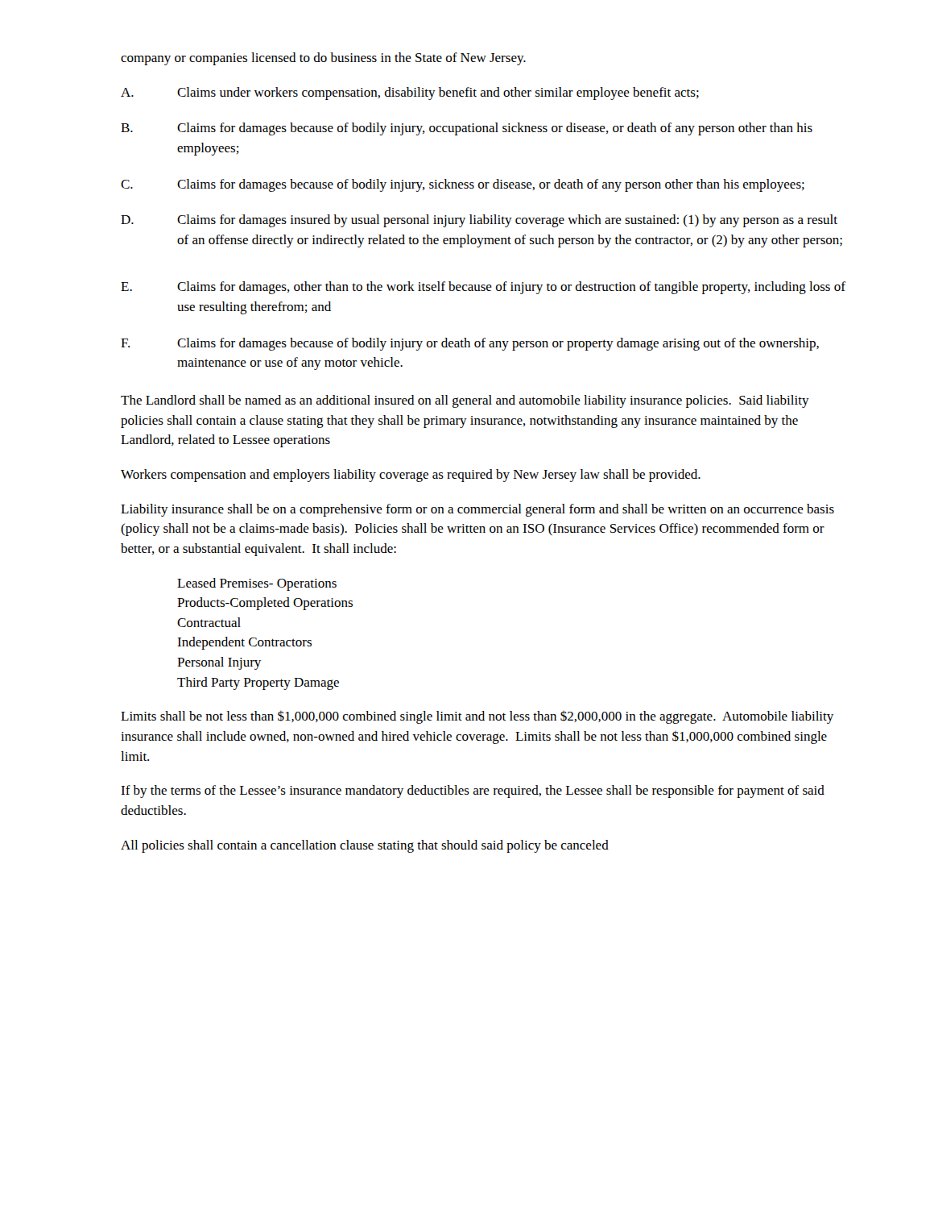company or companies licensed to do business in the State of New Jersey.
A. Claims under workers compensation, disability benefit and other similar employee benefit acts;
B. Claims for damages because of bodily injury, occupational sickness or disease, or death of any person other than his employees;
C. Claims for damages because of bodily injury, sickness or disease, or death of any person other than his employees;
D. Claims for damages insured by usual personal injury liability coverage which are sustained: (1) by any person as a result of an offense directly or indirectly related to the employment of such person by the contractor, or (2) by any other person;
E. Claims for damages, other than to the work itself because of injury to or destruction of tangible property, including loss of use resulting therefrom; and
F. Claims for damages because of bodily injury or death of any person or property damage arising out of the ownership, maintenance or use of any motor vehicle.
The Landlord shall be named as an additional insured on all general and automobile liability insurance policies. Said liability policies shall contain a clause stating that they shall be primary insurance, notwithstanding any insurance maintained by the Landlord, related to Lessee operations
Workers compensation and employers liability coverage as required by New Jersey law shall be provided.
Liability insurance shall be on a comprehensive form or on a commercial general form and shall be written on an occurrence basis (policy shall not be a claims-made basis). Policies shall be written on an ISO (Insurance Services Office) recommended form or better, or a substantial equivalent. It shall include:
Leased Premises- Operations
Products-Completed Operations
Contractual
Independent Contractors
Personal Injury
Third Party Property Damage
Limits shall be not less than $1,000,000 combined single limit and not less than $2,000,000 in the aggregate. Automobile liability insurance shall include owned, non-owned and hired vehicle coverage. Limits shall be not less than $1,000,000 combined single limit.
If by the terms of the Lessee’s insurance mandatory deductibles are required, the Lessee shall be responsible for payment of said deductibles.
All policies shall contain a cancellation clause stating that should said policy be canceled